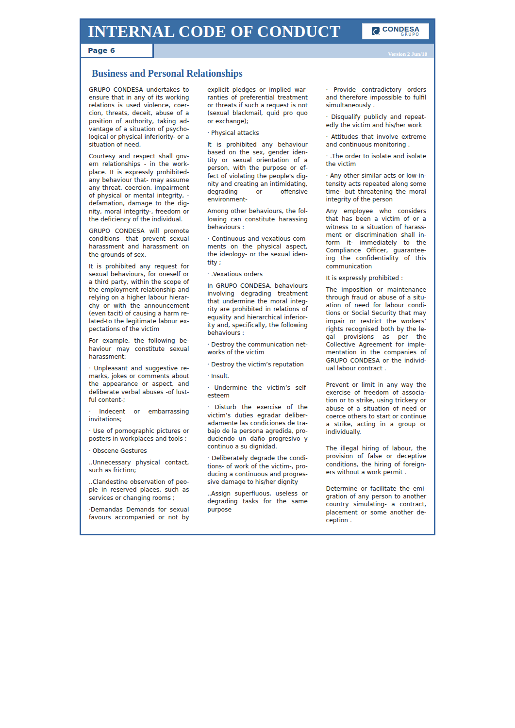INTERNAL CODE OF CONDUCT
CONDESA GRUPO
Page 6
Version 2 Jun/18
Business and Personal Relationships
GRUPO CONDESA undertakes to ensure that in any of its working relations is used violence, coercion, threats, deceit, abuse of a position of authority, taking advantage of a situation of psychological or physical inferiority- or a situation of need.
Courtesy and respect shall govern relationships - in the workplace. It is expressly prohibited- any behaviour that- may assume any threat, coercion, impairment of physical or mental integrity, - defamation, damage to the dignity, moral integrity-, freedom or the deficiency of the individual.
GRUPO CONDESA will promote conditions- that prevent sexual harassment and harassment on the grounds of sex.
It is prohibited any request for sexual behaviours, for oneself or a third party, within the scope of the employment relationship and relying on a higher labour hierarchy or with the announcement (even tacit) of causing a harm related-to the legitimate labour expectations of the victim
For example, the following behaviour may constitute sexual harassment:
· Unpleasant and suggestive remarks, jokes or comments about the appearance or aspect, and deliberate verbal abuses -of lustful content-;
· Indecent or embarrassing invitations;
· Use of pornographic pictures or posters in workplaces and tools ;
· Obscene Gestures
..Unnecessary physical contact, such as friction;
..Clandestine observation of people in reserved places, such as services or changing rooms ;
·Demandas Demands for sexual favours accompanied or not by explicit pledges or implied warranties of preferential treatment or threats if such a request is not (sexual blackmail, quid pro quo or exchange);
· Physical attacks
It is prohibited any behaviour based on the sex, gender identity or sexual orientation of a person, with the purpose or effect of violating the people's dignity and creating an intimidating, degrading or offensive environment-
Among other behaviours, the following can constitute harassing behaviours :
· Continuous and vexatious comments on the physical aspect, the ideology- or the sexual identity ;
· .Vexatious orders
In GRUPO CONDESA, behaviours involving degrading treatment that undermine the moral integrity are prohibited in relations of equality and hierarchical inferiority and, specifically, the following behaviours :
· Destroy the communication networks of the victim
· Destroy the victim’s reputation
· Insult.
· Undermine the victim’s self-esteem
· Disturb the exercise of the victim’s duties egradar deliberadamente las condiciones de trabajo de la persona agredida, produciendo un daño progresivo y continuo a su dignidad.
· Deliberately degrade the conditions- of work of the victim-, producing a continuous and progressive damage to his/her dignity
..Assign superfluous, useless or degrading tasks for the same purpose
· Provide contradictory orders and therefore impossible to fulfil simultaneously .
· Disqualify publicly and repeatedly the victim and his/her work
· Attitudes that involve extreme and continuous monitoring .
· .The order to isolate and isolate the victim
· Any other similar acts or low-intensity acts repeated along some time- but threatening the moral integrity of the person
Any employee who considers that has been a victim of or a witness to a situation of harassment or discrimination shall inform it- immediately to the Compliance Officer, guaranteeing the confidentiality of this communication
It is expressly prohibited :
The imposition or maintenance through fraud or abuse of a situation of need for labour conditions or Social Security that may impair or restrict the workers’ rights recognised both by the legal provisions as per the Collective Agreement for implementation in the companies of GRUPO CONDESA or the individual labour contract .
Prevent or limit in any way the exercise of freedom of association or to strike, using trickery or abuse of a situation of need or coerce others to start or continue a strike, acting in a group or individually.
The illegal hiring of labour, the provision of false or deceptive conditions, the hiring of foreigners without a work permit .
Determine or facilitate the emigration of any person to another country simulating- a contract, placement or some another deception .